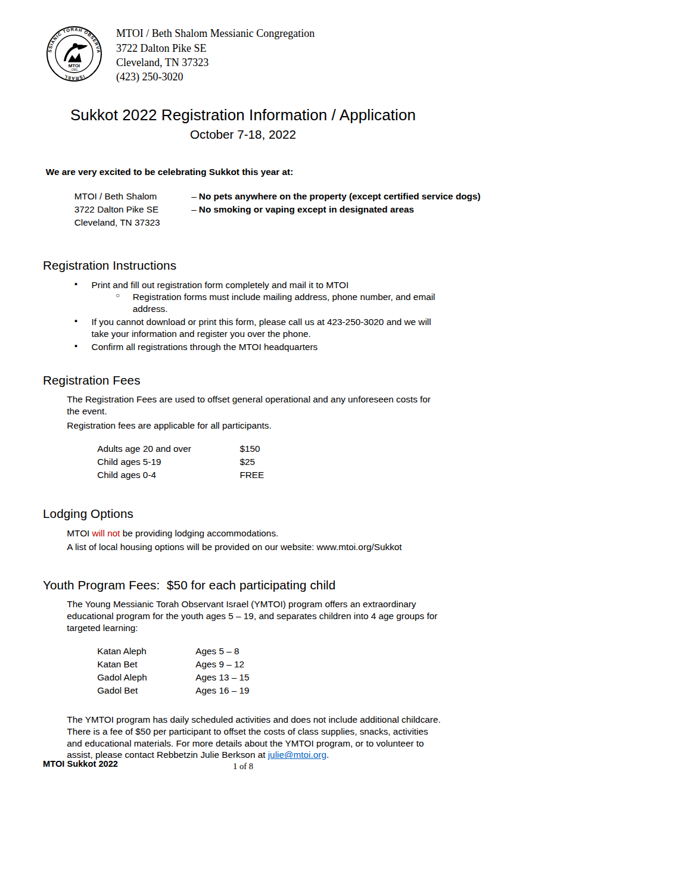MESSIANIC TORAH OBSERVANT ISRAEL MTOI .ORG
MTOI / Beth Shalom Messianic Congregation
3722 Dalton Pike SE
Cleveland, TN 37323
(423) 250-3020
Sukkot 2022 Registration Information / Application
October 7-18, 2022
We are very excited to be celebrating Sukkot this year at:
| MTOI / Beth Shalom | – No pets anywhere on the property (except certified service dogs) |
| 3722 Dalton Pike SE | – No smoking or vaping except in designated areas |
| Cleveland, TN 37323 | |
Registration Instructions
Print and fill out registration form completely and mail it to MTOI
Registration forms must include mailing address, phone number, and email address.
If you cannot download or print this form, please call us at 423-250-3020 and we will take your information and register you over the phone.
Confirm all registrations through the MTOI headquarters
Registration Fees
The Registration Fees are used to offset general operational and any unforeseen costs for the event.
Registration fees are applicable for all participants.
| Adults age 20 and over | $150 |
| Child ages 5-19 | $25 |
| Child ages 0-4 | FREE |
Lodging Options
MTOI will not be providing lodging accommodations.
A list of local housing options will be provided on our website: www.mtoi.org/Sukkot
Youth Program Fees: $50 for each participating child
The Young Messianic Torah Observant Israel (YMTOI) program offers an extraordinary educational program for the youth ages 5 – 19, and separates children into 4 age groups for targeted learning:
| Katan Aleph | Ages 5 – 8 |
| Katan Bet | Ages 9 – 12 |
| Gadol Aleph | Ages 13 – 15 |
| Gadol Bet | Ages 16 – 19 |
The YMTOI program has daily scheduled activities and does not include additional childcare. There is a fee of $50 per participant to offset the costs of class supplies, snacks, activities and educational materials. For more details about the YMTOI program, or to volunteer to assist, please contact Rebbetzin Julie Berkson at julie@mtoi.org.
MTOI Sukkot 2022
1 of 8